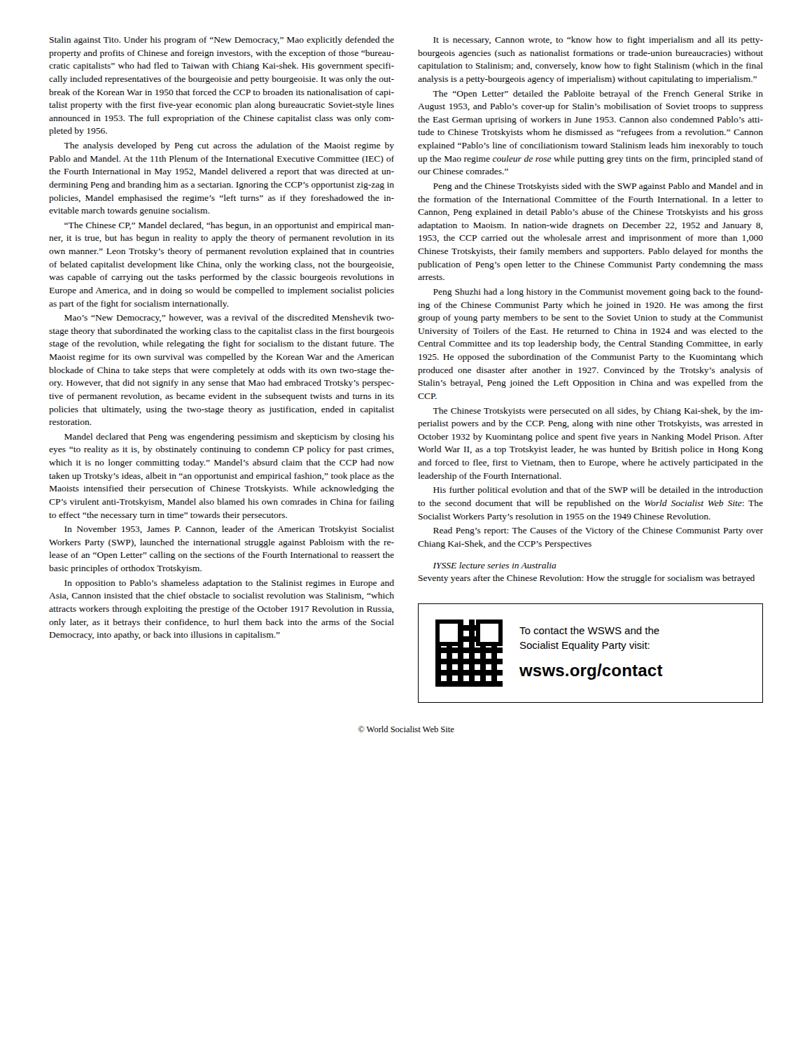Stalin against Tito. Under his program of “New Democracy,” Mao explicitly defended the property and profits of Chinese and foreign investors, with the exception of those “bureaucratic capitalists” who had fled to Taiwan with Chiang Kai-shek. His government specifically included representatives of the bourgeoisie and petty bourgeoisie. It was only the outbreak of the Korean War in 1950 that forced the CCP to broaden its nationalisation of capitalist property with the first five-year economic plan along bureaucratic Soviet-style lines announced in 1953. The full expropriation of the Chinese capitalist class was only completed by 1956.
The analysis developed by Peng cut across the adulation of the Maoist regime by Pablo and Mandel. At the 11th Plenum of the International Executive Committee (IEC) of the Fourth International in May 1952, Mandel delivered a report that was directed at undermining Peng and branding him as a sectarian. Ignoring the CCP’s opportunist zig-zag in policies, Mandel emphasised the regime’s “left turns” as if they foreshadowed the inevitable march towards genuine socialism.
“The Chinese CP,” Mandel declared, “has begun, in an opportunist and empirical manner, it is true, but has begun in reality to apply the theory of permanent revolution in its own manner.” Leon Trotsky’s theory of permanent revolution explained that in countries of belated capitalist development like China, only the working class, not the bourgeoisie, was capable of carrying out the tasks performed by the classic bourgeois revolutions in Europe and America, and in doing so would be compelled to implement socialist policies as part of the fight for socialism internationally.
Mao’s “New Democracy,” however, was a revival of the discredited Menshevik two-stage theory that subordinated the working class to the capitalist class in the first bourgeois stage of the revolution, while relegating the fight for socialism to the distant future. The Maoist regime for its own survival was compelled by the Korean War and the American blockade of China to take steps that were completely at odds with its own two-stage theory. However, that did not signify in any sense that Mao had embraced Trotsky’s perspective of permanent revolution, as became evident in the subsequent twists and turns in its policies that ultimately, using the two-stage theory as justification, ended in capitalist restoration.
Mandel declared that Peng was engendering pessimism and skepticism by closing his eyes “to reality as it is, by obstinately continuing to condemn CP policy for past crimes, which it is no longer committing today.” Mandel’s absurd claim that the CCP had now taken up Trotsky’s ideas, albeit in “an opportunist and empirical fashion,” took place as the Maoists intensified their persecution of Chinese Trotskyists. While acknowledging the CP’s virulent anti-Trotskyism, Mandel also blamed his own comrades in China for failing to effect “the necessary turn in time” towards their persecutors.
In November 1953, James P. Cannon, leader of the American Trotskyist Socialist Workers Party (SWP), launched the international struggle against Pabloism with the release of an “Open Letter” calling on the sections of the Fourth International to reassert the basic principles of orthodox Trotskyism.
In opposition to Pablo’s shameless adaptation to the Stalinist regimes in Europe and Asia, Cannon insisted that the chief obstacle to socialist revolution was Stalinism, “which attracts workers through exploiting the prestige of the October 1917 Revolution in Russia, only later, as it betrays their confidence, to hurl them back into the arms of the Social Democracy, into apathy, or back into illusions in capitalism.”
It is necessary, Cannon wrote, to “know how to fight imperialism and all its petty-bourgeois agencies (such as nationalist formations or trade-union bureaucracies) without capitulation to Stalinism; and, conversely, know how to fight Stalinism (which in the final analysis is a petty-bourgeois agency of imperialism) without capitulating to imperialism.”
The “Open Letter” detailed the Pabloite betrayal of the French General Strike in August 1953, and Pablo’s cover-up for Stalin’s mobilisation of Soviet troops to suppress the East German uprising of workers in June 1953. Cannon also condemned Pablo’s attitude to Chinese Trotskyists whom he dismissed as “refugees from a revolution.” Cannon explained “Pablo’s line of conciliationism toward Stalinism leads him inexorably to touch up the Mao regime couleur de rose while putting grey tints on the firm, principled stand of our Chinese comrades.”
Peng and the Chinese Trotskyists sided with the SWP against Pablo and Mandel and in the formation of the International Committee of the Fourth International. In a letter to Cannon, Peng explained in detail Pablo’s abuse of the Chinese Trotskyists and his gross adaptation to Maoism. In nation-wide dragnets on December 22, 1952 and January 8, 1953, the CCP carried out the wholesale arrest and imprisonment of more than 1,000 Chinese Trotskyists, their family members and supporters. Pablo delayed for months the publication of Peng’s open letter to the Chinese Communist Party condemning the mass arrests.
Peng Shuzhi had a long history in the Communist movement going back to the founding of the Chinese Communist Party which he joined in 1920. He was among the first group of young party members to be sent to the Soviet Union to study at the Communist University of Toilers of the East. He returned to China in 1924 and was elected to the Central Committee and its top leadership body, the Central Standing Committee, in early 1925. He opposed the subordination of the Communist Party to the Kuomintang which produced one disaster after another in 1927. Convinced by the Trotsky’s analysis of Stalin’s betrayal, Peng joined the Left Opposition in China and was expelled from the CCP.
The Chinese Trotskyists were persecuted on all sides, by Chiang Kai-shek, by the imperialist powers and by the CCP. Peng, along with nine other Trotskyists, was arrested in October 1932 by Kuomintang police and spent five years in Nanking Model Prison. After World War II, as a top Trotskyist leader, he was hunted by British police in Hong Kong and forced to flee, first to Vietnam, then to Europe, where he actively participated in the leadership of the Fourth International.
His further political evolution and that of the SWP will be detailed in the introduction to the second document that will be republished on the World Socialist Web Site: The Socialist Workers Party’s resolution in 1955 on the 1949 Chinese Revolution.
Read Peng’s report: The Causes of the Victory of the Chinese Communist Party over Chiang Kai-Shek, and the CCP’s Perspectives
IYSSE lecture series in Australia
Seventy years after the Chinese Revolution: How the struggle for socialism was betrayed
To contact the WSWS and the
Socialist Equality Party visit:
wsws.org/contact
© World Socialist Web Site